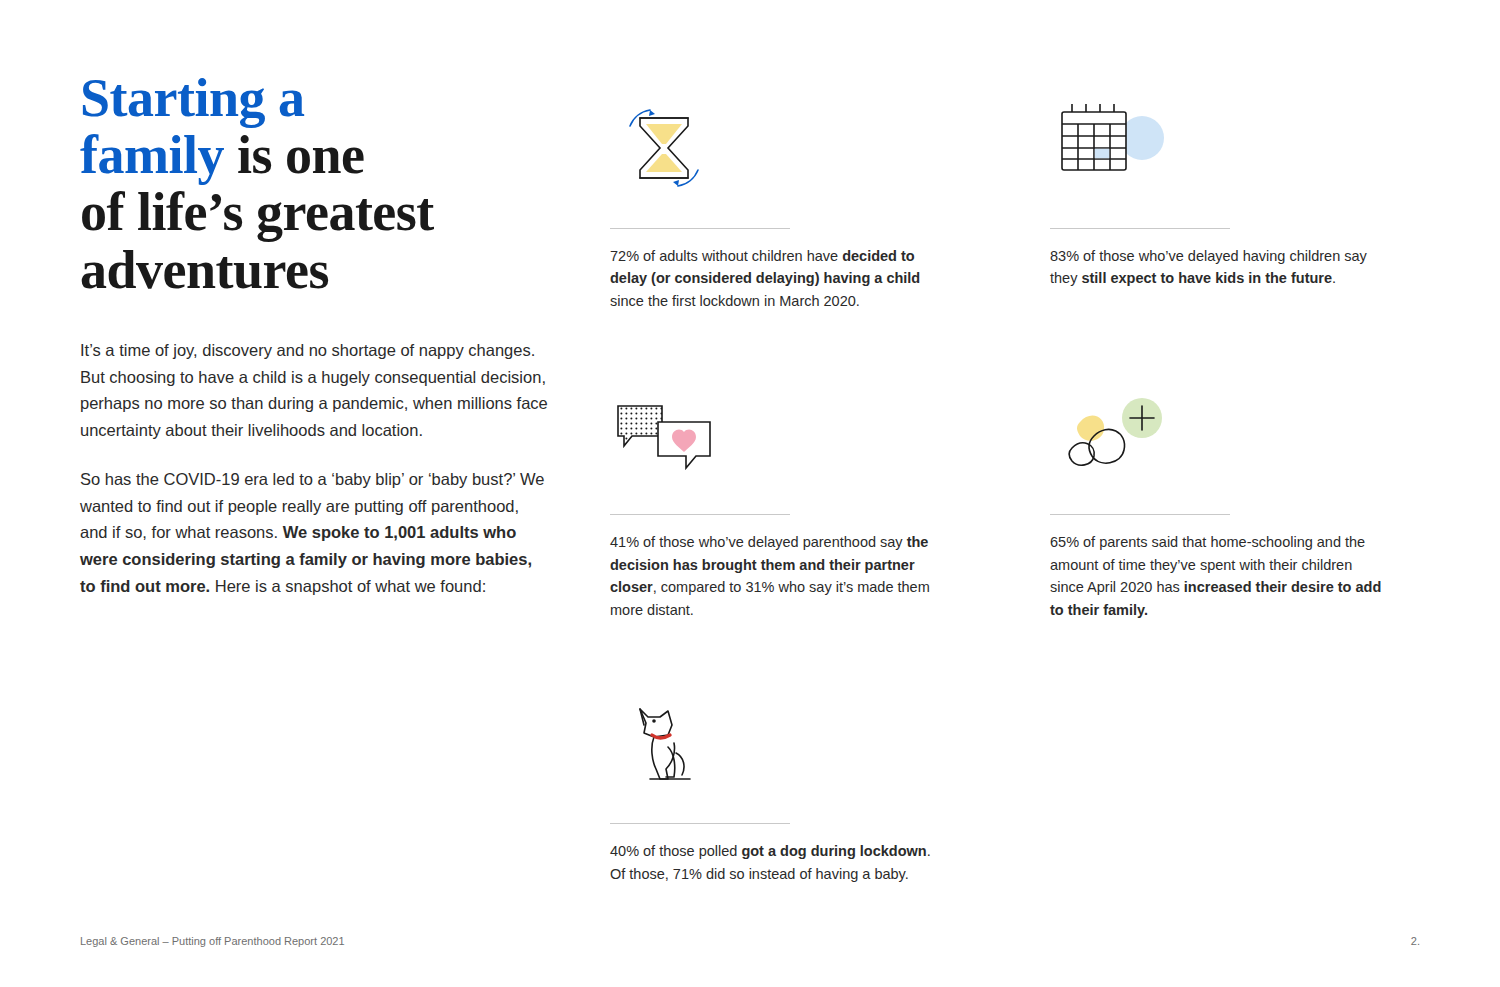Starting a
family is one
of life’s greatest
adventures
It’s a time of joy, discovery and no shortage of nappy changes. But choosing to have a child is a hugely consequential decision, perhaps no more so than during a pandemic, when millions face uncertainty about their livelihoods and location.
So has the COVID-19 era led to a ‘baby blip’ or ‘baby bust?’ We wanted to find out if people really are putting off parenthood, and if so, for what reasons. We spoke to 1,001 adults who were considering starting a family or having more babies, to find out more. Here is a snapshot of what we found:
72% of adults without children have decided to delay (or considered delaying) having a child since the first lockdown in March 2020.
83% of those who’ve delayed having children say they still expect to have kids in the future.
41% of those who’ve delayed parenthood say the decision has brought them and their partner closer, compared to 31% who say it’s made them more distant.
65% of parents said that home-schooling and the amount of time they’ve spent with their children since April 2020 has increased their desire to add to their family.
40% of those polled got a dog during lockdown. Of those, 71% did so instead of having a baby.
Legal & General – Putting off Parenthood Report 2021 2.